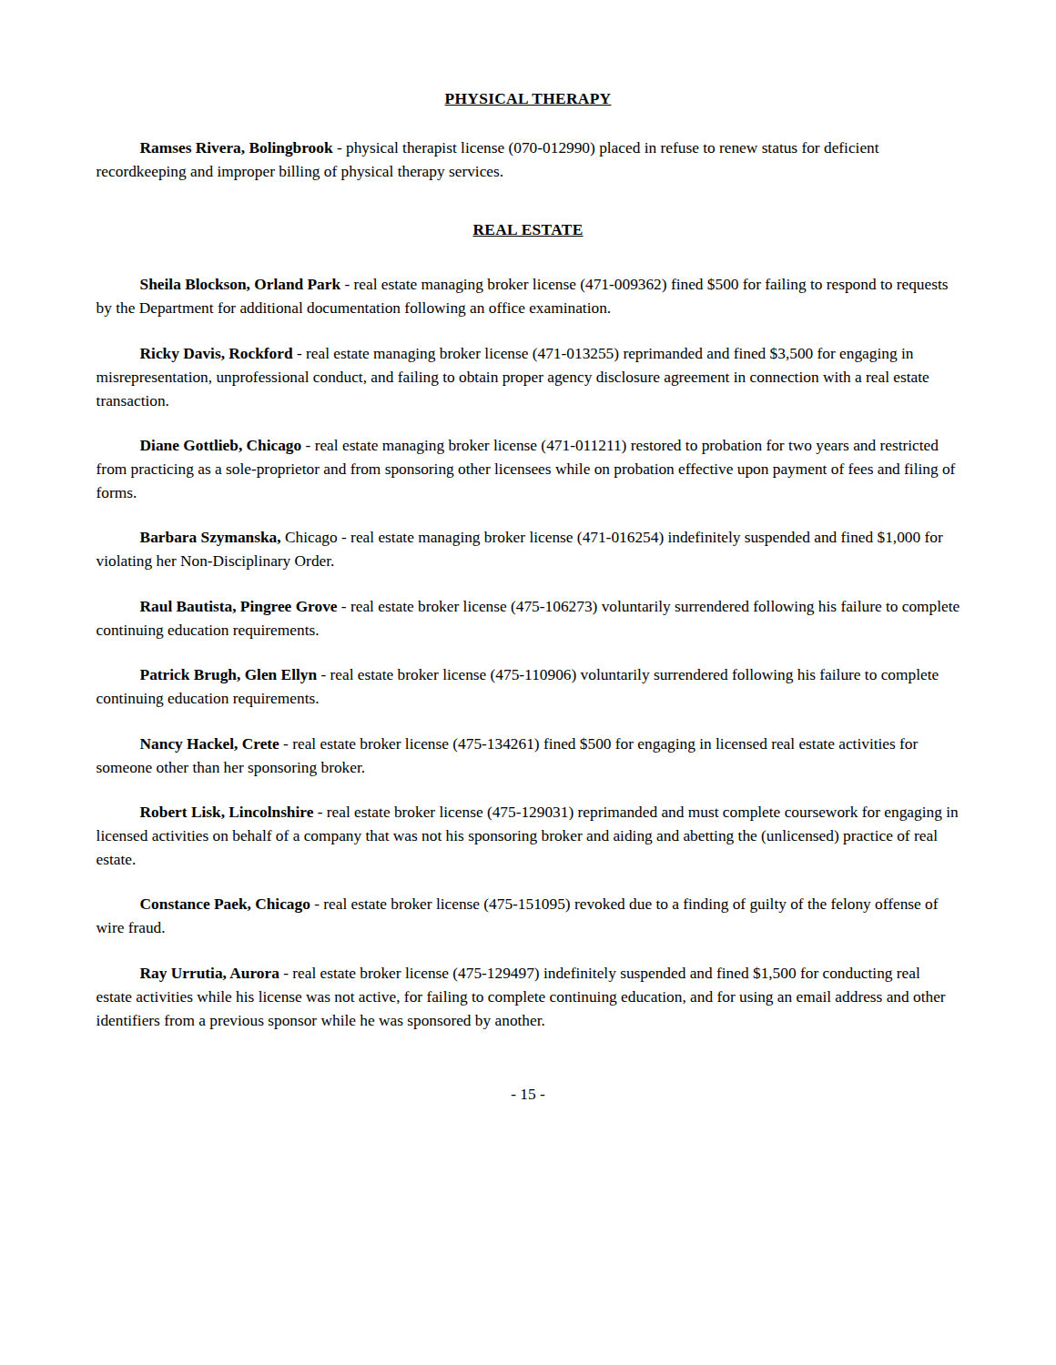PHYSICAL THERAPY
Ramses Rivera, Bolingbrook - physical therapist license (070-012990) placed in refuse to renew status for deficient recordkeeping and improper billing of physical therapy services.
REAL ESTATE
Sheila Blockson, Orland Park - real estate managing broker license (471-009362) fined $500 for failing to respond to requests by the Department for additional documentation following an office examination.
Ricky Davis, Rockford - real estate managing broker license (471-013255) reprimanded and fined $3,500 for engaging in misrepresentation, unprofessional conduct, and failing to obtain proper agency disclosure agreement in connection with a real estate transaction.
Diane Gottlieb, Chicago - real estate managing broker license (471-011211) restored to probation for two years and restricted from practicing as a sole-proprietor and from sponsoring other licensees while on probation effective upon payment of fees and filing of forms.
Barbara Szymanska, Chicago - real estate managing broker license (471-016254) indefinitely suspended and fined $1,000 for violating her Non-Disciplinary Order.
Raul Bautista, Pingree Grove - real estate broker license (475-106273) voluntarily surrendered following his failure to complete continuing education requirements.
Patrick Brugh, Glen Ellyn - real estate broker license (475-110906) voluntarily surrendered following his failure to complete continuing education requirements.
Nancy Hackel, Crete - real estate broker license (475-134261) fined $500 for engaging in licensed real estate activities for someone other than her sponsoring broker.
Robert Lisk, Lincolnshire - real estate broker license (475-129031) reprimanded and must complete coursework for engaging in licensed activities on behalf of a company that was not his sponsoring broker and aiding and abetting the (unlicensed) practice of real estate.
Constance Paek, Chicago - real estate broker license (475-151095) revoked due to a finding of guilty of the felony offense of wire fraud.
Ray Urrutia, Aurora - real estate broker license (475-129497) indefinitely suspended and fined $1,500 for conducting real estate activities while his license was not active, for failing to complete continuing education, and for using an email address and other identifiers from a previous sponsor while he was sponsored by another.
- 15 -